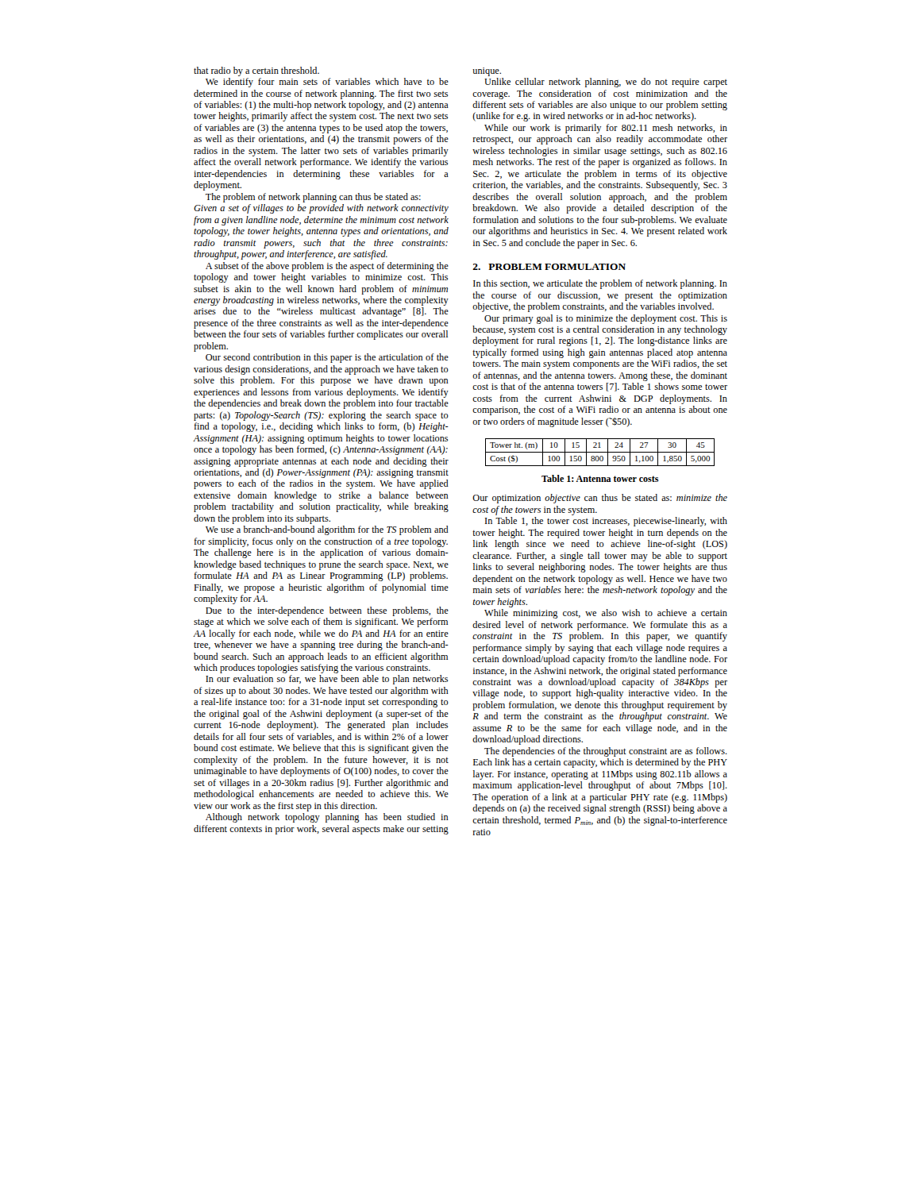that radio by a certain threshold.
We identify four main sets of variables which have to be determined in the course of network planning. The first two sets of variables: (1) the multi-hop network topology, and (2) antenna tower heights, primarily affect the system cost. The next two sets of variables are (3) the antenna types to be used atop the towers, as well as their orientations, and (4) the transmit powers of the radios in the system. The latter two sets of variables primarily affect the overall network performance. We identify the various inter-dependencies in determining these variables for a deployment.
The problem of network planning can thus be stated as:
Given a set of villages to be provided with network connectivity from a given landline node, determine the minimum cost network topology, the tower heights, antenna types and orientations, and radio transmit powers, such that the three constraints: throughput, power, and interference, are satisfied.
A subset of the above problem is the aspect of determining the topology and tower height variables to minimize cost. This subset is akin to the well known hard problem of minimum energy broadcasting in wireless networks, where the complexity arises due to the “wireless multicast advantage” [8]. The presence of the three constraints as well as the inter-dependence between the four sets of variables further complicates our overall problem.
Our second contribution in this paper is the articulation of the various design considerations, and the approach we have taken to solve this problem. For this purpose we have drawn upon experiences and lessons from various deployments. We identify the dependencies and break down the problem into four tractable parts: (a) Topology-Search (TS): exploring the search space to find a topology, i.e., deciding which links to form, (b) Height-Assignment (HA): assigning optimum heights to tower locations once a topology has been formed, (c) Antenna-Assignment (AA): assigning appropriate antennas at each node and deciding their orientations, and (d) Power-Assignment (PA): assigning transmit powers to each of the radios in the system. We have applied extensive domain knowledge to strike a balance between problem tractability and solution practicality, while breaking down the problem into its subparts.
We use a branch-and-bound algorithm for the TS problem and for simplicity, focus only on the construction of a tree topology. The challenge here is in the application of various domain-knowledge based techniques to prune the search space. Next, we formulate HA and PA as Linear Programming (LP) problems. Finally, we propose a heuristic algorithm of polynomial time complexity for AA.
Due to the inter-dependence between these problems, the stage at which we solve each of them is significant. We perform AA locally for each node, while we do PA and HA for an entire tree, whenever we have a spanning tree during the branch-and-bound search. Such an approach leads to an efficient algorithm which produces topologies satisfying the various constraints.
In our evaluation so far, we have been able to plan networks of sizes up to about 30 nodes. We have tested our algorithm with a real-life instance too: for a 31-node input set corresponding to the original goal of the Ashwini deployment (a super-set of the current 16-node deployment). The generated plan includes details for all four sets of variables, and is within 2% of a lower bound cost estimate. We believe that this is significant given the complexity of the problem. In the future however, it is not unimaginable to have deployments of O(100) nodes, to cover the set of villages in a 20-30km radius [9]. Further algorithmic and methodological enhancements are needed to achieve this. We view our work as the first step in this direction.
Although network topology planning has been studied in different contexts in prior work, several aspects make our setting unique.
Unlike cellular network planning, we do not require carpet coverage. The consideration of cost minimization and the different sets of variables are also unique to our problem setting (unlike for e.g. in wired networks or in ad-hoc networks).
While our work is primarily for 802.11 mesh networks, in retrospect, our approach can also readily accommodate other wireless technologies in similar usage settings, such as 802.16 mesh networks. The rest of the paper is organized as follows. In Sec. 2, we articulate the problem in terms of its objective criterion, the variables, and the constraints. Subsequently, Sec. 3 describes the overall solution approach, and the problem breakdown. We also provide a detailed description of the formulation and solutions to the four sub-problems. We evaluate our algorithms and heuristics in Sec. 4. We present related work in Sec. 5 and conclude the paper in Sec. 6.
2. PROBLEM FORMULATION
In this section, we articulate the problem of network planning. In the course of our discussion, we present the optimization objective, the problem constraints, and the variables involved.
Our primary goal is to minimize the deployment cost. This is because, system cost is a central consideration in any technology deployment for rural regions [1, 2]. The long-distance links are typically formed using high gain antennas placed atop antenna towers. The main system components are the WiFi radios, the set of antennas, and the antenna towers. Among these, the dominant cost is that of the antenna towers [7]. Table 1 shows some tower costs from the current Ashwini & DGP deployments. In comparison, the cost of a WiFi radio or an antenna is about one or two orders of magnitude lesser (˜$50).
| Tower ht. (m) | 10 | 15 | 21 | 24 | 27 | 30 | 45 |
| Cost ($) | 100 | 150 | 800 | 950 | 1,100 | 1,850 | 5,000 |
Table 1: Antenna tower costs
Our optimization objective can thus be stated as: minimize the cost of the towers in the system.
In Table 1, the tower cost increases, piecewise-linearly, with tower height. The required tower height in turn depends on the link length since we need to achieve line-of-sight (LOS) clearance. Further, a single tall tower may be able to support links to several neighboring nodes. The tower heights are thus dependent on the network topology as well. Hence we have two main sets of variables here: the mesh-network topology and the tower heights.
While minimizing cost, we also wish to achieve a certain desired level of network performance. We formulate this as a constraint in the TS problem. In this paper, we quantify performance simply by saying that each village node requires a certain download/upload capacity from/to the landline node. For instance, in the Ashwini network, the original stated performance constraint was a download/upload capacity of 384Kbps per village node, to support high-quality interactive video. In the problem formulation, we denote this throughput requirement by R and term the constraint as the throughput constraint. We assume R to be the same for each village node, and in the download/upload directions.
The dependencies of the throughput constraint are as follows. Each link has a certain capacity, which is determined by the PHY layer. For instance, operating at 11Mbps using 802.11b allows a maximum application-level throughput of about 7Mbps [10]. The operation of a link at a particular PHY rate (e.g. 11Mbps) depends on (a) the received signal strength (RSSI) being above a certain threshold, termed Pmin, and (b) the signal-to-interference ratio